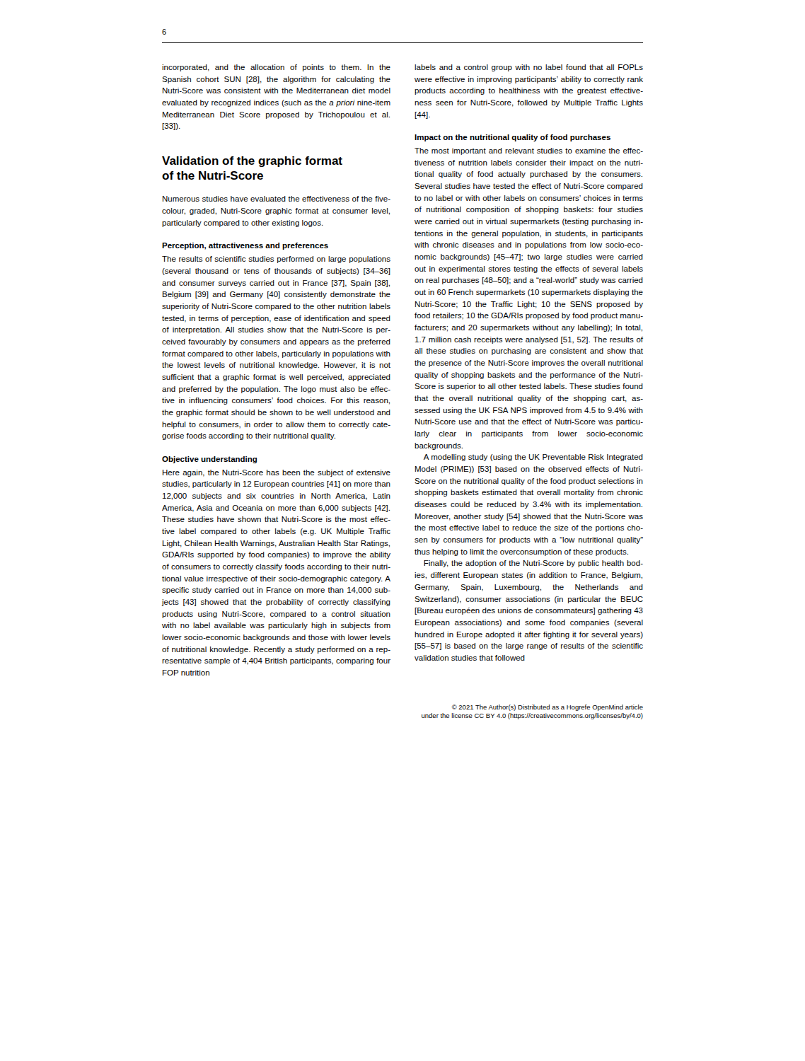6
incorporated, and the allocation of points to them. In the Spanish cohort SUN [28], the algorithm for calculating the Nutri-Score was consistent with the Mediterranean diet model evaluated by recognized indices (such as the a priori nine-item Mediterranean Diet Score proposed by Trichopoulou et al. [33]).
Validation of the graphic format
of the Nutri-Score
Numerous studies have evaluated the effectiveness of the five-colour, graded, Nutri-Score graphic format at consumer level, particularly compared to other existing logos.
Perception, attractiveness and preferences
The results of scientific studies performed on large populations (several thousand or tens of thousands of subjects) [34–36] and consumer surveys carried out in France [37], Spain [38], Belgium [39] and Germany [40] consistently demonstrate the superiority of Nutri-Score compared to the other nutrition labels tested, in terms of perception, ease of identification and speed of interpretation. All studies show that the Nutri-Score is perceived favourably by consumers and appears as the preferred format compared to other labels, particularly in populations with the lowest levels of nutritional knowledge. However, it is not sufficient that a graphic format is well perceived, appreciated and preferred by the population. The logo must also be effective in influencing consumers’ food choices. For this reason, the graphic format should be shown to be well understood and helpful to consumers, in order to allow them to correctly categorise foods according to their nutritional quality.
Objective understanding
Here again, the Nutri-Score has been the subject of extensive studies, particularly in 12 European countries [41] on more than 12,000 subjects and six countries in North America, Latin America, Asia and Oceania on more than 6,000 subjects [42]. These studies have shown that Nutri-Score is the most effective label compared to other labels (e.g. UK Multiple Traffic Light, Chilean Health Warnings, Australian Health Star Ratings, GDA/RIs supported by food companies) to improve the ability of consumers to correctly classify foods according to their nutritional value irrespective of their socio-demographic category. A specific study carried out in France on more than 14,000 subjects [43] showed that the probability of correctly classifying products using Nutri-Score, compared to a control situation with no label available was particularly high in subjects from lower socio-economic backgrounds and those with lower levels of nutritional knowledge. Recently a study performed on a representative sample of 4,404 British participants, comparing four FOP nutrition
labels and a control group with no label found that all FOPLs were effective in improving participants’ ability to correctly rank products according to healthiness with the greatest effectiveness seen for Nutri-Score, followed by Multiple Traffic Lights [44].
Impact on the nutritional quality of food purchases
The most important and relevant studies to examine the effectiveness of nutrition labels consider their impact on the nutritional quality of food actually purchased by the consumers. Several studies have tested the effect of Nutri-Score compared to no label or with other labels on consumers’ choices in terms of nutritional composition of shopping baskets: four studies were carried out in virtual supermarkets (testing purchasing intentions in the general population, in students, in participants with chronic diseases and in populations from low socio-economic backgrounds) [45–47]; two large studies were carried out in experimental stores testing the effects of several labels on real purchases [48–50]; and a “real-world” study was carried out in 60 French supermarkets (10 supermarkets displaying the Nutri-Score; 10 the Traffic Light; 10 the SENS proposed by food retailers; 10 the GDA/RIs proposed by food product manufacturers; and 20 supermarkets without any labelling); In total, 1.7 million cash receipts were analysed [51, 52]. The results of all these studies on purchasing are consistent and show that the presence of the Nutri-Score improves the overall nutritional quality of shopping baskets and the performance of the Nutri-Score is superior to all other tested labels. These studies found that the overall nutritional quality of the shopping cart, assessed using the UK FSA NPS improved from 4.5 to 9.4% with Nutri-Score use and that the effect of Nutri-Score was particularly clear in participants from lower socio-economic backgrounds.
A modelling study (using the UK Preventable Risk Integrated Model (PRIME)) [53] based on the observed effects of Nutri-Score on the nutritional quality of the food product selections in shopping baskets estimated that overall mortality from chronic diseases could be reduced by 3.4% with its implementation. Moreover, another study [54] showed that the Nutri-Score was the most effective label to reduce the size of the portions chosen by consumers for products with a “low nutritional quality” thus helping to limit the overconsumption of these products.
Finally, the adoption of the Nutri-Score by public health bodies, different European states (in addition to France, Belgium, Germany, Spain, Luxembourg, the Netherlands and Switzerland), consumer associations (in particular the BEUC [Bureau européen des unions de consommateurs] gathering 43 European associations) and some food companies (several hundred in Europe adopted it after fighting it for several years) [55–57] is based on the large range of results of the scientific validation studies that followed
© 2021 The Author(s) Distributed as a Hogrefe OpenMind article
under the license CC BY 4.0 (https://creativecommons.org/licenses/by/4.0)